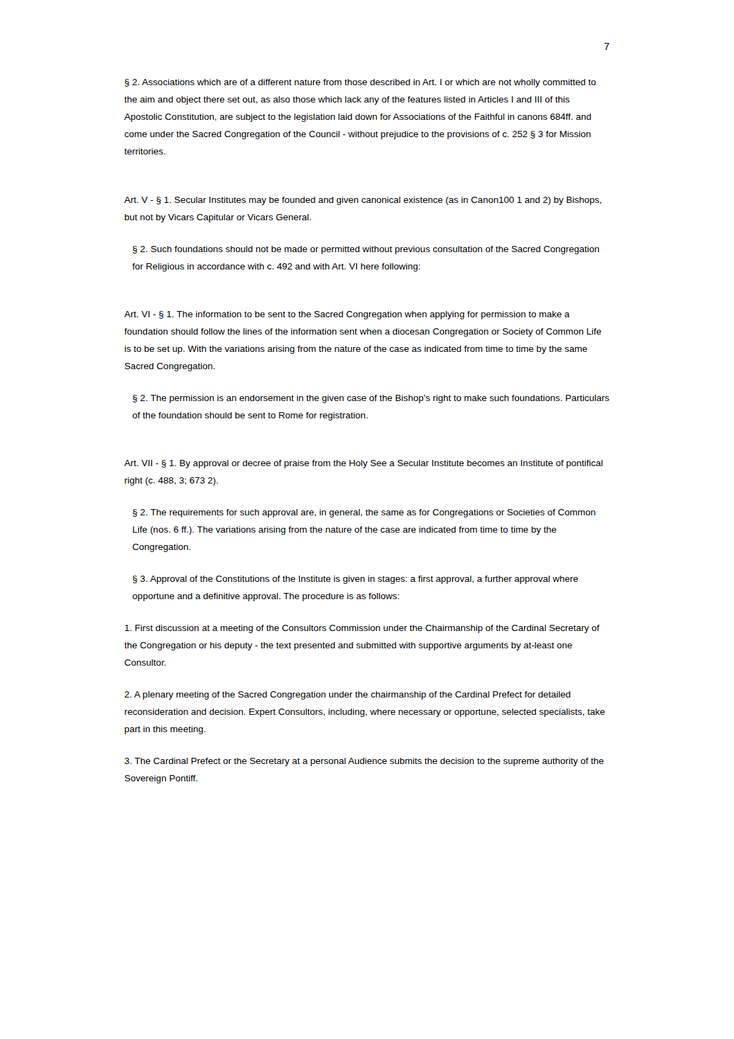7
§ 2. Associations which are of a different nature from those described in Art. I or which are not wholly committed to the aim and object there set out, as also those which lack any of the features listed in Articles I and III of this Apostolic Constitution, are subject to the legislation laid down for Associations of the Faithful in canons 684ff. and come under the Sacred Congregation of the Council - without prejudice to the provisions of c. 252 § 3 for Mission territories.
Art. V - § 1. Secular Institutes may be founded and given canonical existence (as in Canon100 1 and 2) by Bishops, but not by Vicars Capitular or Vicars General.
§ 2. Such foundations should not be made or permitted without previous consultation of the Sacred Congregation for Religious in accordance with c. 492 and with Art. VI here following:
Art. VI - § 1. The information to be sent to the Sacred Congregation when applying for permission to make a foundation should follow the lines of the information sent when a diocesan Congregation or Society of Common Life is to be set up. With the variations arising from the nature of the case as indicated from time to time by the same Sacred Congregation.
§ 2. The permission is an endorsement in the given case of the Bishop's right to make such foundations. Particulars of the foundation should be sent to Rome for registration.
Art. VII - § 1. By approval or decree of praise from the Holy See a Secular Institute becomes an Institute of pontifical right (c. 488, 3; 673 2).
§ 2. The requirements for such approval are, in general, the same as for Congregations or Societies of Common Life (nos. 6 ff.). The variations arising from the nature of the case are indicated from time to time by the Congregation.
§ 3. Approval of the Constitutions of the Institute is given in stages: a first approval, a further approval where opportune and a definitive approval. The procedure is as follows:
1. First discussion at a meeting of the Consultors Commission under the Chairmanship of the Cardinal Secretary of the Congregation or his deputy - the text presented and submitted with supportive arguments by at-least one Consultor.
2. A plenary meeting of the Sacred Congregation under the chairmanship of the Cardinal Prefect for detailed reconsideration and decision. Expert Consultors, including, where necessary or opportune, selected specialists, take part in this meeting.
3. The Cardinal Prefect or the Secretary at a personal Audience submits the decision to the supreme authority of the Sovereign Pontiff.